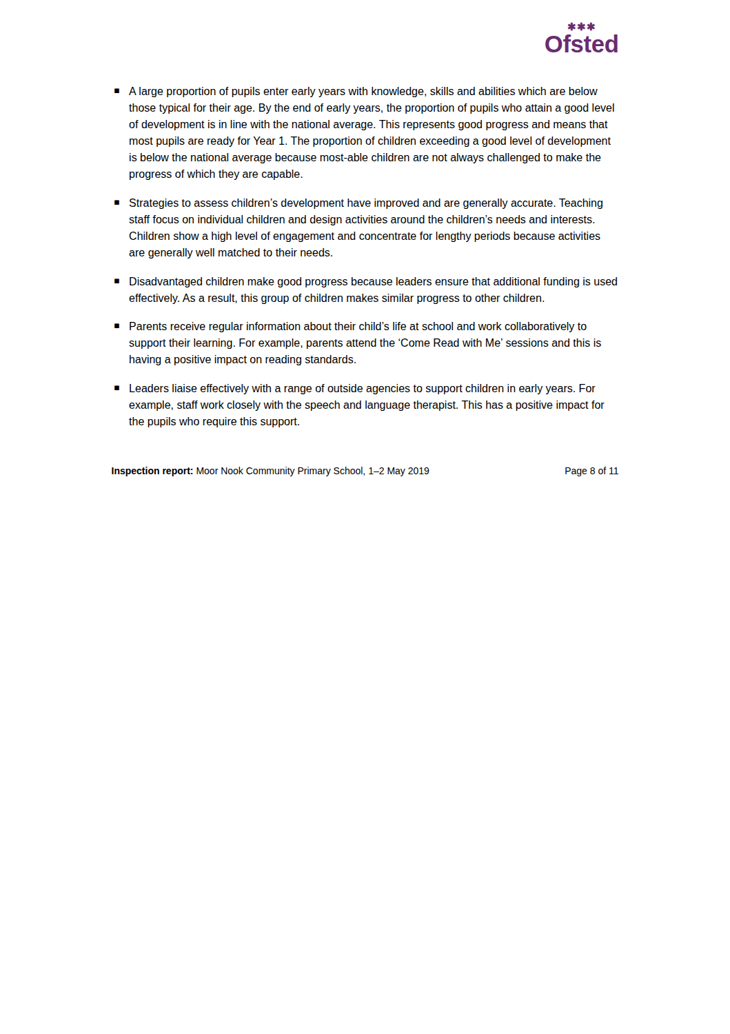✱✱✱
Ofsted
A large proportion of pupils enter early years with knowledge, skills and abilities which are below those typical for their age. By the end of early years, the proportion of pupils who attain a good level of development is in line with the national average. This represents good progress and means that most pupils are ready for Year 1. The proportion of children exceeding a good level of development is below the national average because most-able children are not always challenged to make the progress of which they are capable.
Strategies to assess children’s development have improved and are generally accurate. Teaching staff focus on individual children and design activities around the children’s needs and interests. Children show a high level of engagement and concentrate for lengthy periods because activities are generally well matched to their needs.
Disadvantaged children make good progress because leaders ensure that additional funding is used effectively. As a result, this group of children makes similar progress to other children.
Parents receive regular information about their child’s life at school and work collaboratively to support their learning. For example, parents attend the ‘Come Read with Me’ sessions and this is having a positive impact on reading standards.
Leaders liaise effectively with a range of outside agencies to support children in early years. For example, staff work closely with the speech and language therapist. This has a positive impact for the pupils who require this support.
Inspection report: Moor Nook Community Primary School, 1–2 May 2019
Page 8 of 11